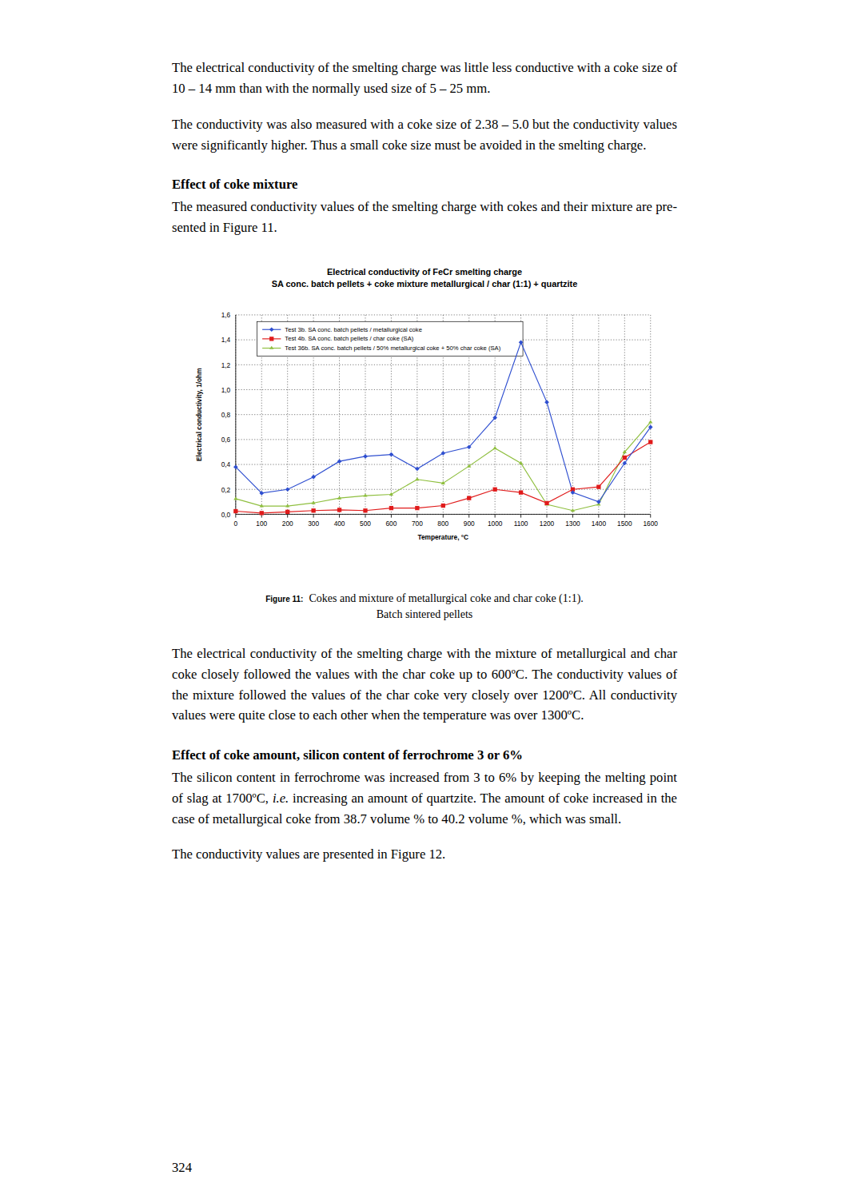The electrical conductivity of the smelting charge was little less conductive with a coke size of 10 – 14 mm than with the normally used size of 5 – 25 mm.
The conductivity was also measured with a coke size of 2.38 – 5.0 but the conductivity values were significantly higher. Thus a small coke size must be avoided in the smelting charge.
Effect of coke mixture
The measured conductivity values of the smelting charge with cokes and their mixture are presented in Figure 11.
Electrical conductivity of FeCr smelting charge
SA conc. batch pellets + coke mixture metallurgical / char (1:1) + quartzite
0,0 0,2 0,4 0,6 0,8 1,0 1,2 1,4 1,6 Electrical conductivity, 1/ohm 0 100 200 300 400 500 600 700 800 900 1000 1100 1200 1300 1400 1500 1600 Temperature, °C Test 3b. SA conc. batch pellets / metallurgical coke Test 4b. SA conc. batch pellets / char coke (SA) Test 36b. SA conc. batch pellets / 50% metallurgical coke + 50% char coke (SA)
Figure 11: Cokes and mixture of metallurgical coke and char coke (1:1).
Batch sintered pellets
The electrical conductivity of the smelting charge with the mixture of metallurgical and char coke closely followed the values with the char coke up to 600ºC. The conductivity values of the mixture followed the values of the char coke very closely over 1200ºC. All conductivity values were quite close to each other when the temperature was over 1300ºC.
Effect of coke amount, silicon content of ferrochrome 3 or 6%
The silicon content in ferrochrome was increased from 3 to 6% by keeping the melting point of slag at 1700ºC, i.e. increasing an amount of quartzite. The amount of coke increased in the case of metallurgical coke from 38.7 volume % to 40.2 volume %, which was small.
The conductivity values are presented in Figure 12.
324